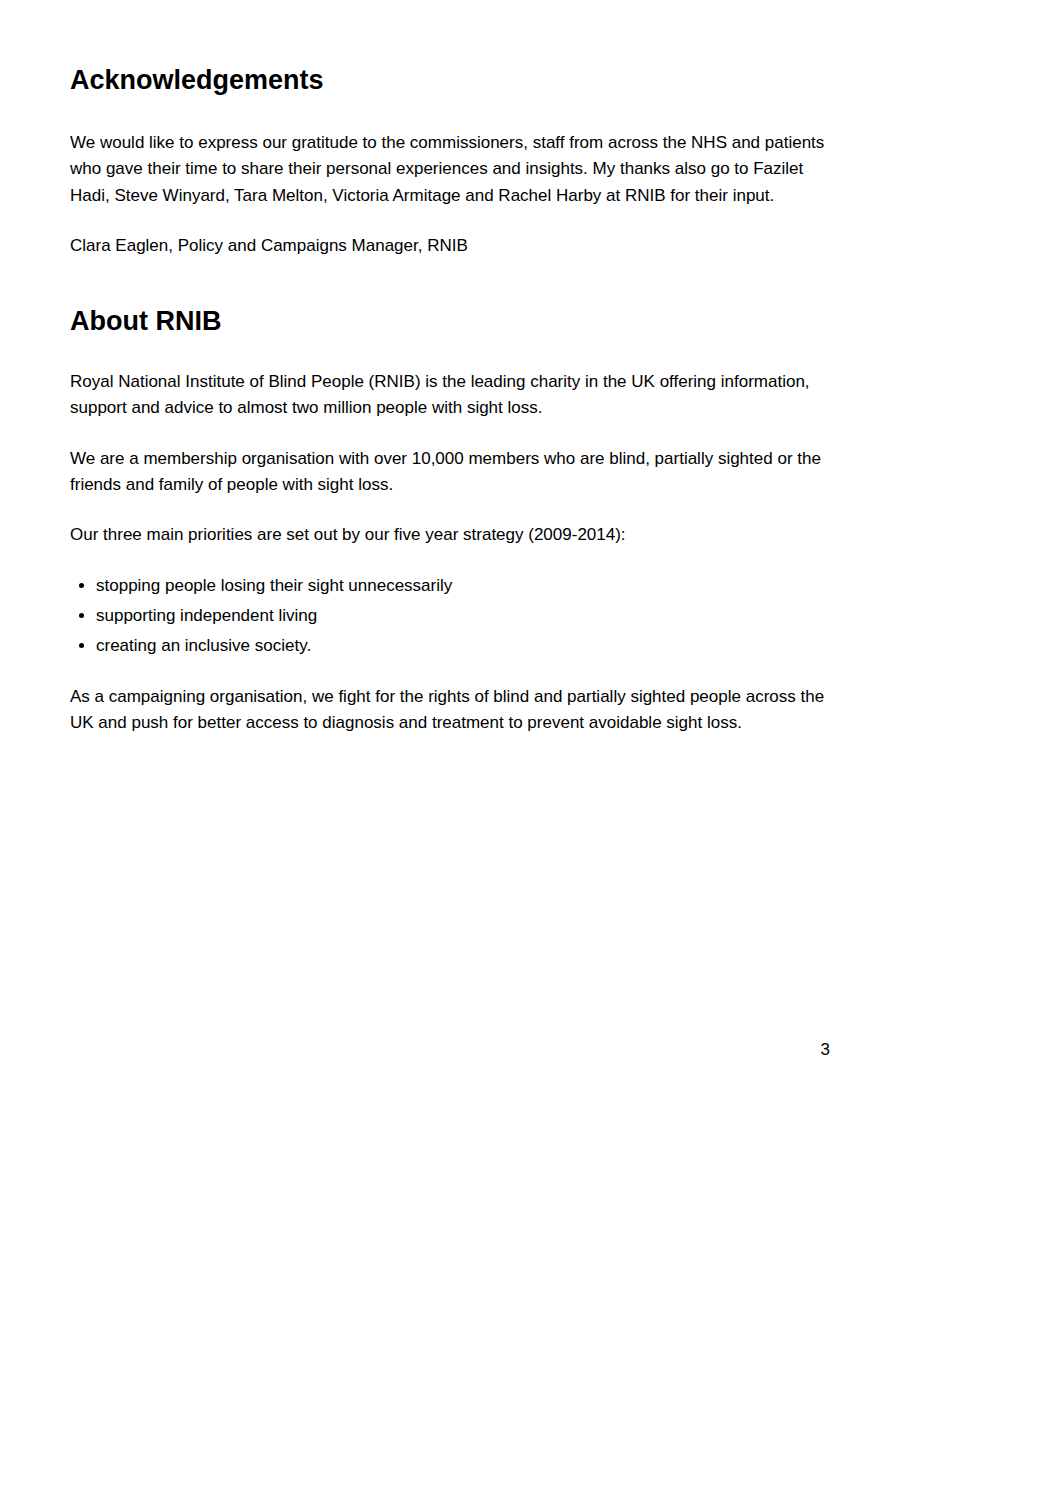Acknowledgements
We would like to express our gratitude to the commissioners, staff from across the NHS and patients who gave their time to share their personal experiences and insights. My thanks also go to Fazilet Hadi, Steve Winyard, Tara Melton, Victoria Armitage and Rachel Harby at RNIB for their input.
Clara Eaglen, Policy and Campaigns Manager, RNIB
About RNIB
Royal National Institute of Blind People (RNIB) is the leading charity in the UK offering information, support and advice to almost two million people with sight loss.
We are a membership organisation with over 10,000 members who are blind, partially sighted or the friends and family of people with sight loss.
Our three main priorities are set out by our five year strategy (2009-2014):
stopping people losing their sight unnecessarily
supporting independent living
creating an inclusive society.
As a campaigning organisation, we fight for the rights of blind and partially sighted people across the UK and push for better access to diagnosis and treatment to prevent avoidable sight loss.
3